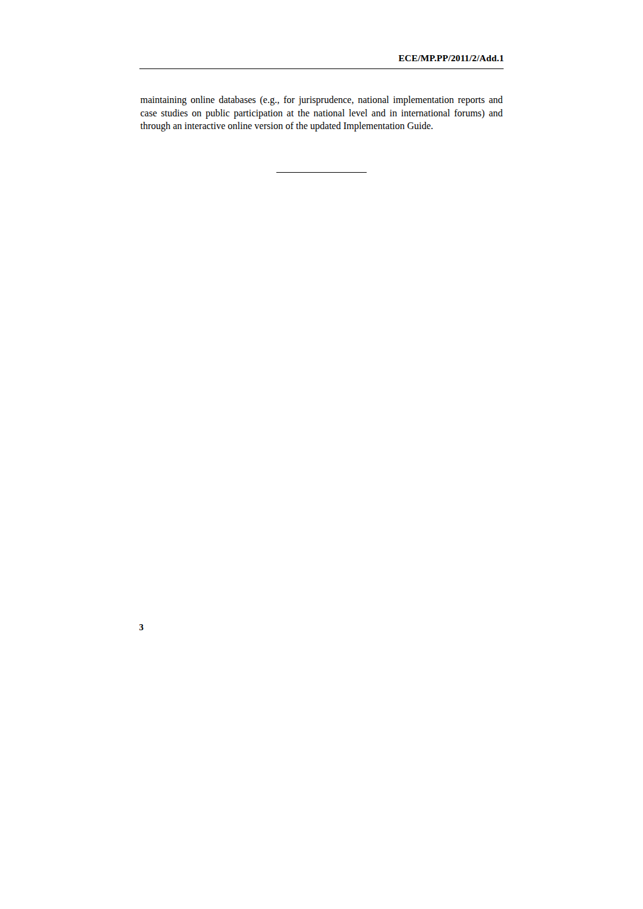ECE/MP.PP/2011/2/Add.1
maintaining online databases (e.g., for jurisprudence, national implementation reports and case studies on public participation at the national level and in international forums) and through an interactive online version of the updated Implementation Guide.
3